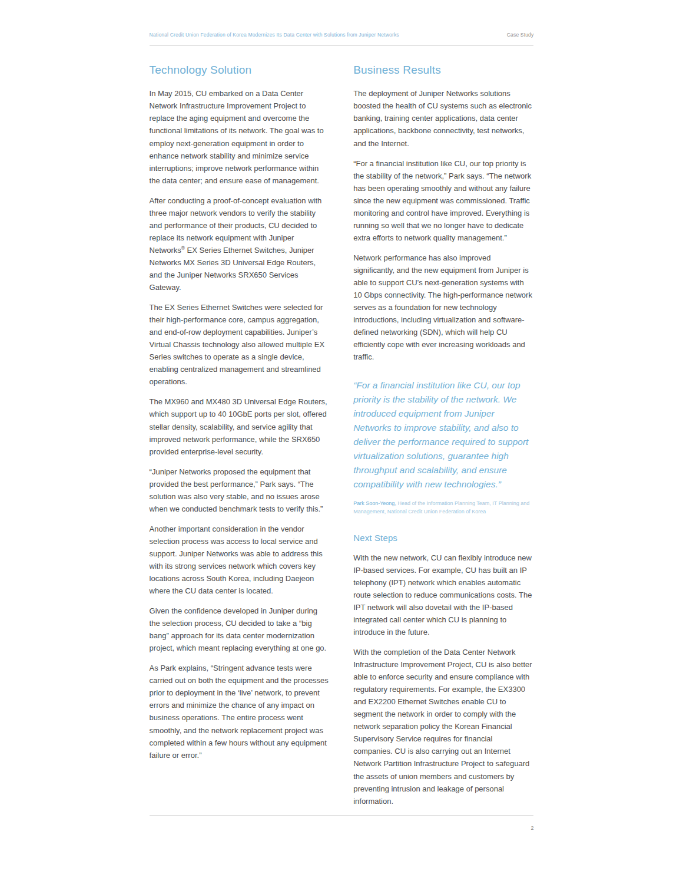National Credit Union Federation of Korea Modernizes Its Data Center with Solutions from Juniper Networks
Case Study
Technology Solution
In May 2015, CU embarked on a Data Center Network Infrastructure Improvement Project to replace the aging equipment and overcome the functional limitations of its network. The goal was to employ next-generation equipment in order to enhance network stability and minimize service interruptions; improve network performance within the data center; and ensure ease of management.
After conducting a proof-of-concept evaluation with three major network vendors to verify the stability and performance of their products, CU decided to replace its network equipment with Juniper Networks® EX Series Ethernet Switches, Juniper Networks MX Series 3D Universal Edge Routers, and the Juniper Networks SRX650 Services Gateway.
The EX Series Ethernet Switches were selected for their high-performance core, campus aggregation, and end-of-row deployment capabilities. Juniper’s Virtual Chassis technology also allowed multiple EX Series switches to operate as a single device, enabling centralized management and streamlined operations.
The MX960 and MX480 3D Universal Edge Routers, which support up to 40 10GbE ports per slot, offered stellar density, scalability, and service agility that improved network performance, while the SRX650 provided enterprise-level security.
“Juniper Networks proposed the equipment that provided the best performance,” Park says. “The solution was also very stable, and no issues arose when we conducted benchmark tests to verify this.”
Another important consideration in the vendor selection process was access to local service and support. Juniper Networks was able to address this with its strong services network which covers key locations across South Korea, including Daejeon where the CU data center is located.
Given the confidence developed in Juniper during the selection process, CU decided to take a “big bang” approach for its data center modernization project, which meant replacing everything at one go.
As Park explains, “Stringent advance tests were carried out on both the equipment and the processes prior to deployment in the ‘live’ network, to prevent errors and minimize the chance of any impact on business operations. The entire process went smoothly, and the network replacement project was completed within a few hours without any equipment failure or error.”
Business Results
The deployment of Juniper Networks solutions boosted the health of CU systems such as electronic banking, training center applications, data center applications, backbone connectivity, test networks, and the Internet.
“For a financial institution like CU, our top priority is the stability of the network,” Park says. “The network has been operating smoothly and without any failure since the new equipment was commissioned. Traffic monitoring and control have improved. Everything is running so well that we no longer have to dedicate extra efforts to network quality management.”
Network performance has also improved significantly, and the new equipment from Juniper is able to support CU’s next-generation systems with 10 Gbps connectivity. The high-performance network serves as a foundation for new technology introductions, including virtualization and software-defined networking (SDN), which will help CU efficiently cope with ever increasing workloads and traffic.
“For a financial institution like CU, our top priority is the stability of the network. We introduced equipment from Juniper Networks to improve stability, and also to deliver the performance required to support virtualization solutions, guarantee high throughput and scalability, and ensure compatibility with new technologies.”
Park Soon-Yeong, Head of the Information Planning Team, IT Planning and Management, National Credit Union Federation of Korea
Next Steps
With the new network, CU can flexibly introduce new IP-based services. For example, CU has built an IP telephony (IPT) network which enables automatic route selection to reduce communications costs. The IPT network will also dovetail with the IP-based integrated call center which CU is planning to introduce in the future.
With the completion of the Data Center Network Infrastructure Improvement Project, CU is also better able to enforce security and ensure compliance with regulatory requirements. For example, the EX3300 and EX2200 Ethernet Switches enable CU to segment the network in order to comply with the network separation policy the Korean Financial Supervisory Service requires for financial companies. CU is also carrying out an Internet Network Partition Infrastructure Project to safeguard the assets of union members and customers by preventing intrusion and leakage of personal information.
2